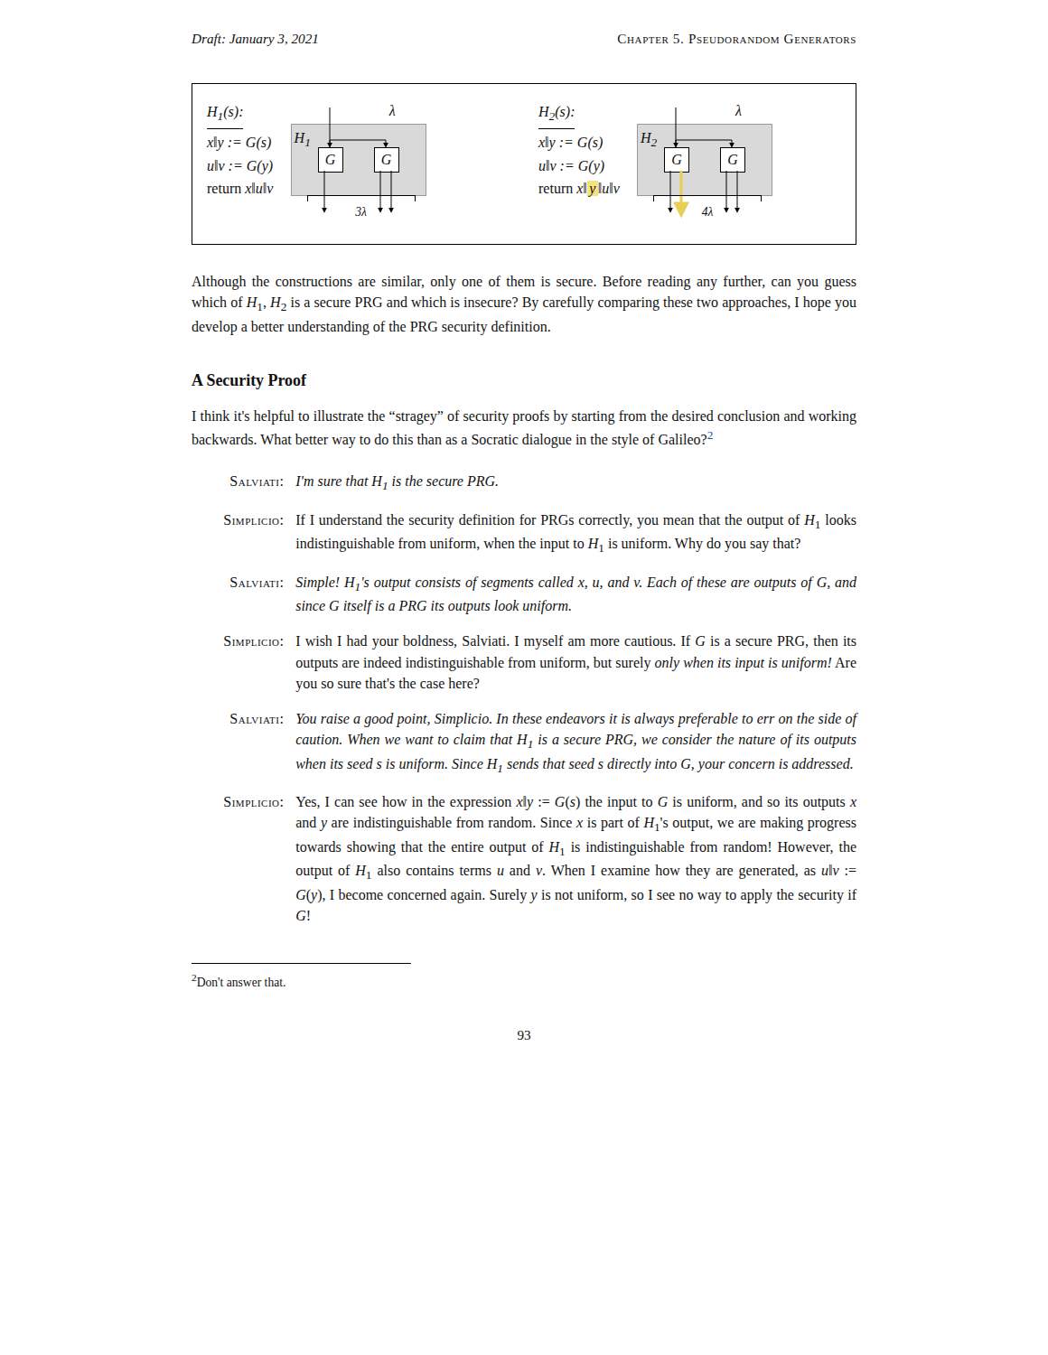Draft: January 3, 2021
Chapter 5. Pseudorandom Generators
H1(s):
x‖y := G(s)
u‖v := G(y)
return x‖u‖v
λ
H1
G
G
3λ
H2(s):
x‖y := G(s)
u‖v := G(y)
return x‖y‖u‖v
λ
H2
G
G
4λ
Although the constructions are similar, only one of them is secure. Before reading any further, can you guess which of H1, H2 is a secure PRG and which is insecure? By carefully comparing these two approaches, I hope you develop a better understanding of the PRG security definition.
A Security Proof
I think it's helpful to illustrate the “stragey” of security proofs by starting from the desired conclusion and working backwards. What better way to do this than as a Socratic dialogue in the style of Galileo?2
Salviati:
I'm sure that H1 is the secure PRG.
Simplicio:
If I understand the security definition for PRGs correctly, you mean that the output of H1 looks indistinguishable from uniform, when the input to H1 is uniform. Why do you say that?
Salviati:
Simple! H1's output consists of segments called x, u, and v. Each of these are outputs of G, and since G itself is a PRG its outputs look uniform.
Simplicio:
I wish I had your boldness, Salviati. I myself am more cautious. If G is a secure PRG, then its outputs are indeed indistinguishable from uniform, but surely only when its input is uniform! Are you so sure that's the case here?
Salviati:
You raise a good point, Simplicio. In these endeavors it is always preferable to err on the side of caution. When we want to claim that H1 is a secure PRG, we consider the nature of its outputs when its seed s is uniform. Since H1 sends that seed s directly into G, your concern is addressed.
Simplicio:
Yes, I can see how in the expression x‖y := G(s) the input to G is uniform, and so its outputs x and y are indistinguishable from random. Since x is part of H1's output, we are making progress towards showing that the entire output of H1 is indistinguishable from random! However, the output of H1 also contains terms u and v. When I examine how they are generated, as u‖v := G(y), I become concerned again. Surely y is not uniform, so I see no way to apply the security if G!
2Don't answer that.
93